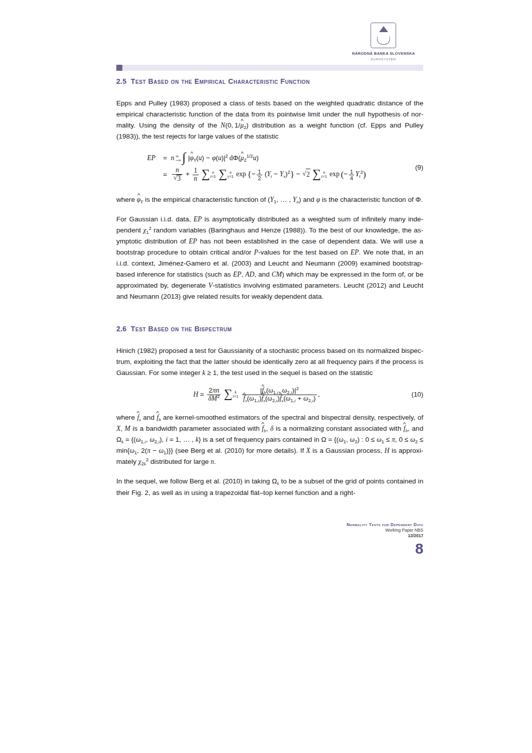NÁRODNÁ BANKA SLOVENSKA
EUROSYSTÉM
2.5 Test Based on the Empirical Characteristic Function
Epps and Pulley (1983) proposed a class of tests based on the weighted quadratic distance of the empirical characteristic function of the data from its pointwise limit under the null hypothesis of normality. Using the density of the N(0, 1/^μ2) distribution as a weight function (cf. Epps and Pulley (1983)), the test rejects for large values of the statistic
EP
=
n ∞−∞∫ |^φY(u) − φ(u)|2 d Φ(^μ21/2u)
=
n 3 + 1 n ∑nt=1 ∑ns=1 exp {−12 (Yt − Ys)2} − 2 ∑nt=1 exp (−14 Yt2)
(9)
where ^φY is the empirical characteristic function of (Y1, … , Yn) and φ is the characteristic function of Φ.
For Gaussian i.i.d. data, EP is asymptotically distributed as a weighted sum of infinitely many independent χ12 random variables (Baringhaus and Henze (1988)). To the best of our knowledge, the asymptotic distribution of EP has not been established in the case of dependent data. We will use a bootstrap procedure to obtain critical and/or P-values for the test based on EP. We note that, in an i.i.d. context, Jiménez-Gamero et al. (2003) and Leucht and Neumann (2009) examined bootstrap-based inference for statistics (such as EP, AD, and CM) which may be expressed in the form of, or be approximated by, degenerate V-statistics involving estimated parameters. Leucht (2012) and Leucht and Neumann (2013) give related results for weakly dependent data.
2.6 Test Based on the Bispectrum
Hinich (1982) proposed a test for Gaussianity of a stochastic process based on its normalized bispectrum, exploiting the fact that the latter should be identically zero at all frequency pairs if the process is Gaussian. For some integer k ≥ 1, the test used in the sequel is based on the statistic
H = 2πn δM2 ∑ki=1 |^fb(ω1,i, ω2,i)|2 ^fs(ω1,i)^fs(ω2,i)^fs(ω1,i + ω2,i) ,
(10)
where ^fs and ^fb are kernel-smoothed estimators of the spectral and bispectral density, respectively, of X, M is a bandwidth parameter associated with ^fb, δ is a normalizing constant associated with ^fb, and Ωk = {(ω1,i, ω2,i), i = 1, … , k} is a set of frequency pairs contained in Ω = {(ω1, ω2) : 0 ≤ ω1 ≤ π, 0 ≤ ω2 ≤ min{ω1, 2(π − ω1)}} (see Berg et al. (2010) for more details). If X is a Gaussian process, H is approximately χ2k2 distributed for large n.
In the sequel, we follow Berg et al. (2010) in taking Ωk to be a subset of the grid of points contained in their Fig. 2, as well as in using a trapezoidal flat–top kernel function and a right-
Normality Tests for Dependent Data
Working Paper NBS
12/2017
8